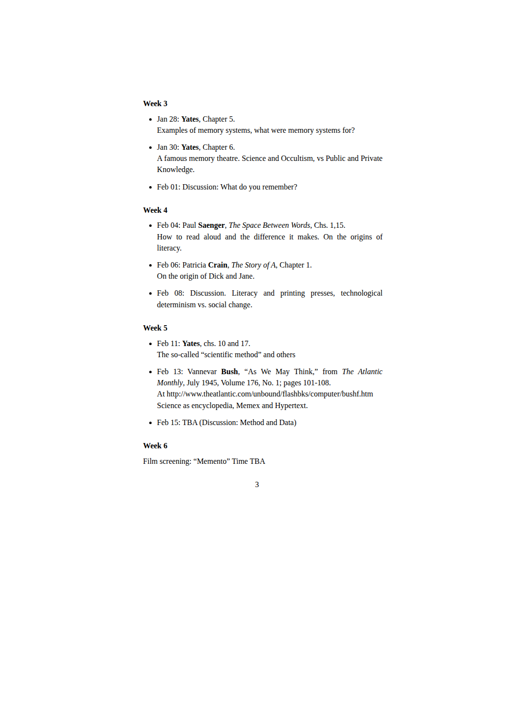Week 3
Jan 28: Yates, Chapter 5.
Examples of memory systems, what were memory systems for?
Jan 30: Yates, Chapter 6.
A famous memory theatre. Science and Occultism, vs Public and Private Knowledge.
Feb 01: Discussion: What do you remember?
Week 4
Feb 04: Paul Saenger, The Space Between Words, Chs. 1,15.
How to read aloud and the difference it makes. On the origins of literacy.
Feb 06: Patricia Crain, The Story of A, Chapter 1.
On the origin of Dick and Jane.
Feb 08: Discussion. Literacy and printing presses, technological determinism vs. social change.
Week 5
Feb 11: Yates, chs. 10 and 17.
The so-called “scientific method” and others
Feb 13: Vannevar Bush, “As We May Think,” from The Atlantic Monthly, July 1945, Volume 176, No. 1; pages 101-108.
At http://www.theatlantic.com/unbound/flashbks/computer/bushf.htm
Science as encyclopedia, Memex and Hypertext.
Feb 15: TBA (Discussion: Method and Data)
Week 6
Film screening: “Memento” Time TBA
3